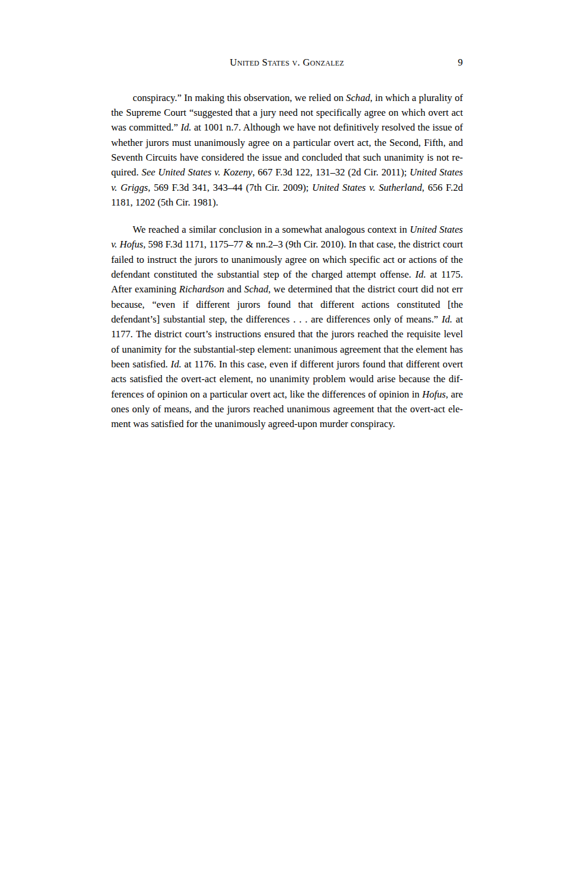United States v. Gonzalez 9
conspiracy.” In making this observation, we relied on Schad, in which a plurality of the Supreme Court “suggested that a jury need not specifically agree on which overt act was committed.” Id. at 1001 n.7. Although we have not definitively resolved the issue of whether jurors must unanimously agree on a particular overt act, the Second, Fifth, and Seventh Circuits have considered the issue and concluded that such unanimity is not required. See United States v. Kozeny, 667 F.3d 122, 131–32 (2d Cir. 2011); United States v. Griggs, 569 F.3d 341, 343–44 (7th Cir. 2009); United States v. Sutherland, 656 F.2d 1181, 1202 (5th Cir. 1981).
We reached a similar conclusion in a somewhat analogous context in United States v. Hofus, 598 F.3d 1171, 1175–77 & nn.2–3 (9th Cir. 2010). In that case, the district court failed to instruct the jurors to unanimously agree on which specific act or actions of the defendant constituted the substantial step of the charged attempt offense. Id. at 1175. After examining Richardson and Schad, we determined that the district court did not err because, “even if different jurors found that different actions constituted [the defendant’s] substantial step, the differences . . . are differences only of means.” Id. at 1177. The district court’s instructions ensured that the jurors reached the requisite level of unanimity for the substantial-step element: unanimous agreement that the element has been satisfied. Id. at 1176. In this case, even if different jurors found that different overt acts satisfied the overt-act element, no unanimity problem would arise because the differences of opinion on a particular overt act, like the differences of opinion in Hofus, are ones only of means, and the jurors reached unanimous agreement that the overt-act element was satisfied for the unanimously agreed-upon murder conspiracy.